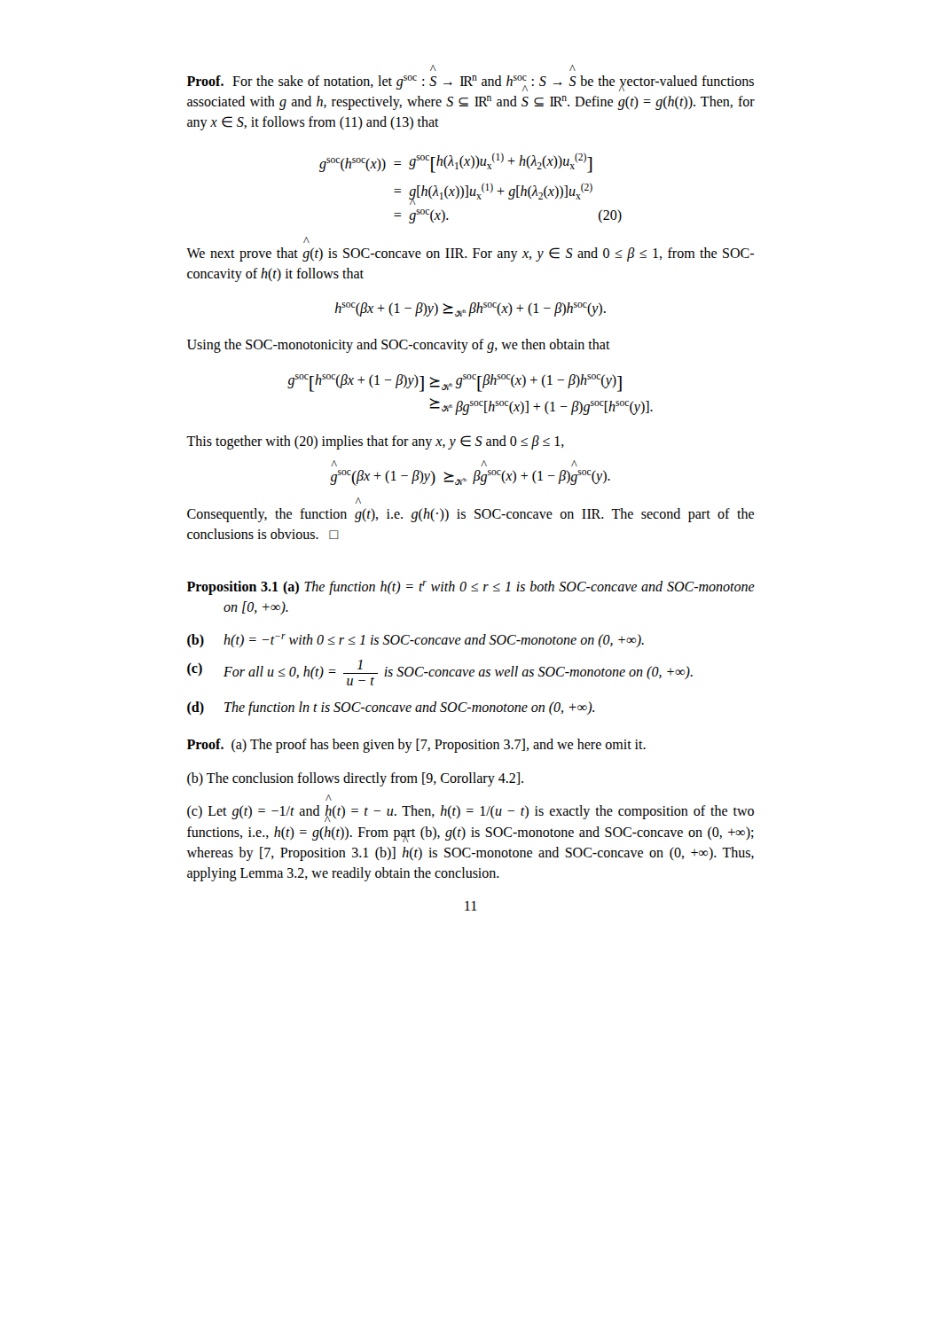Proof. For the sake of notation, let gsoc : ^S → n and hsoc : S → ^S be the vector-valued functions associated with g and h, respectively, where S ⊆ n and ^S ⊆ n. Define ^g(t) = g(h(t)). Then, for any x ∈ S, it follows from (11) and (13) that
| g soc ( h soc ( x )) | = | g soc [ h ( λ 1 ( x )) u x (1) + h ( λ 2 ( x )) u x (2) ] | |
| | = | g [ h ( λ 1 ( x ))] u x (1) + g [ h ( λ 2 ( x ))] u x (2) | |
| | = | ^ g soc ( x ). | (20) |
We next prove that ^g(t) is SOC-concave on I . For any x, y ∈ S and 0 ≤ β ≤ 1, from the SOC-concavity of h(t) it follows that
hsoc(βx + (1 − β)y) ⪰𝒦n βh soc(x) + (1 − β)hsoc(y).
Using the SOC-monotonicity and SOC-concavity of g, we then obtain that
gsoc[hsoc(βx + (1 − β)y)]
⪰𝒦n
⪰𝒦n
gsoc[βh soc(x) + (1 − β)hsoc(y)]
βg soc[hsoc(x)] + (1 − β)gsoc[hsoc(y)].
This together with (20) implies that for any x, y ∈ S and 0 ≤ β ≤ 1,
^g soc(βx + (1 − β)y) ⪰𝒦n β^g soc(x) + (1 − β)^g soc(y).
Consequently, the function ^g(t), i.e. g(h(·)) is SOC-concave on I . The second part of the conclusions is obvious. □
Proposition 3.1 (a) The function h(t) = tr with 0 ≤ r ≤ 1 is both SOC-concave and SOC-monotone on [0, +∞).
(b) h(t) = −t−r with 0 ≤ r ≤ 1 is SOC-concave and SOC-monotone on (0, +∞).
(c) For all u ≤ 0, h(t) = 1 u − t is SOC-concave as well as SOC-monotone on (0, +∞).
(d) The function ln t is SOC-concave and SOC-monotone on (0, +∞).
Proof. (a) The proof has been given by [7, Proposition 3.7], and we here omit it.
(b) The conclusion follows directly from [9, Corollary 4.2].
(c) Let g(t) = −1/t and ^h(t) = t − u. Then, h(t) = 1/(u − t) is exactly the composition of the two functions, i.e., h(t) = g(^h(t)). From part (b), g(t) is SOC-monotone and SOC-concave on (0, +∞); whereas by [7, Proposition 3.1 (b)] ^h(t) is SOC-monotone and SOC-concave on (0, +∞). Thus, applying Lemma 3.2, we readily obtain the conclusion.
11